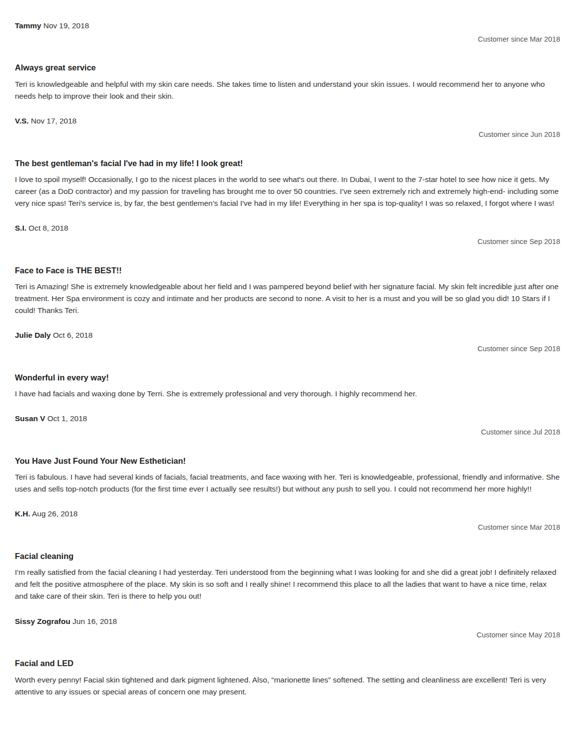Tammy Nov 19, 2018
Customer since Mar 2018
Always great service
Teri is knowledgeable and helpful with my skin care needs. She takes time to listen and understand your skin issues. I would recommend her to anyone who needs help to improve their look and their skin.
V.S. Nov 17, 2018
Customer since Jun 2018
The best gentleman's facial I've had in my life! I look great!
I love to spoil myself! Occasionally, I go to the nicest places in the world to see what's out there. In Dubai, I went to the 7-star hotel to see how nice it gets. My career (as a DoD contractor) and my passion for traveling has brought me to over 50 countries. I've seen extremely rich and extremely high-end- including some very nice spas! Teri's service is, by far, the best gentlemen's facial I've had in my life! Everything in her spa is top-quality! I was so relaxed, I forgot where I was!
S.I. Oct 8, 2018
Customer since Sep 2018
Face to Face is THE BEST!!
Teri is Amazing! She is extremely knowledgeable about her field and I was pampered beyond belief with her signature facial. My skin felt incredible just after one treatment. Her Spa environment is cozy and intimate and her products are second to none. A visit to her is a must and you will be so glad you did! 10 Stars if I could! Thanks Teri.
Julie Daly Oct 6, 2018
Customer since Sep 2018
Wonderful in every way!
I have had facials and waxing done by Terri. She is extremely professional and very thorough. I highly recommend her.
Susan V Oct 1, 2018
Customer since Jul 2018
You Have Just Found Your New Esthetician!
Teri is fabulous. I have had several kinds of facials, facial treatments, and face waxing with her. Teri is knowledgeable, professional, friendly and informative. She uses and sells top-notch products (for the first time ever I actually see results!) but without any push to sell you. I could not recommend her more highly!!
K.H. Aug 26, 2018
Customer since Mar 2018
Facial cleaning
I'm really satisfied from the facial cleaning I had yesterday. Teri understood from the beginning what I was looking for and she did a great job! I definitely relaxed and felt the positive atmosphere of the place. My skin is so soft and I really shine! I recommend this place to all the ladies that want to have a nice time, relax and take care of their skin. Teri is there to help you out!
Sissy Zografou Jun 16, 2018
Customer since May 2018
Facial and LED
Worth every penny! Facial skin tightened and dark pigment lightened. Also, “marionette lines” softened. The setting and cleanliness are excellent! Teri is very attentive to any issues or special areas of concern one may present.